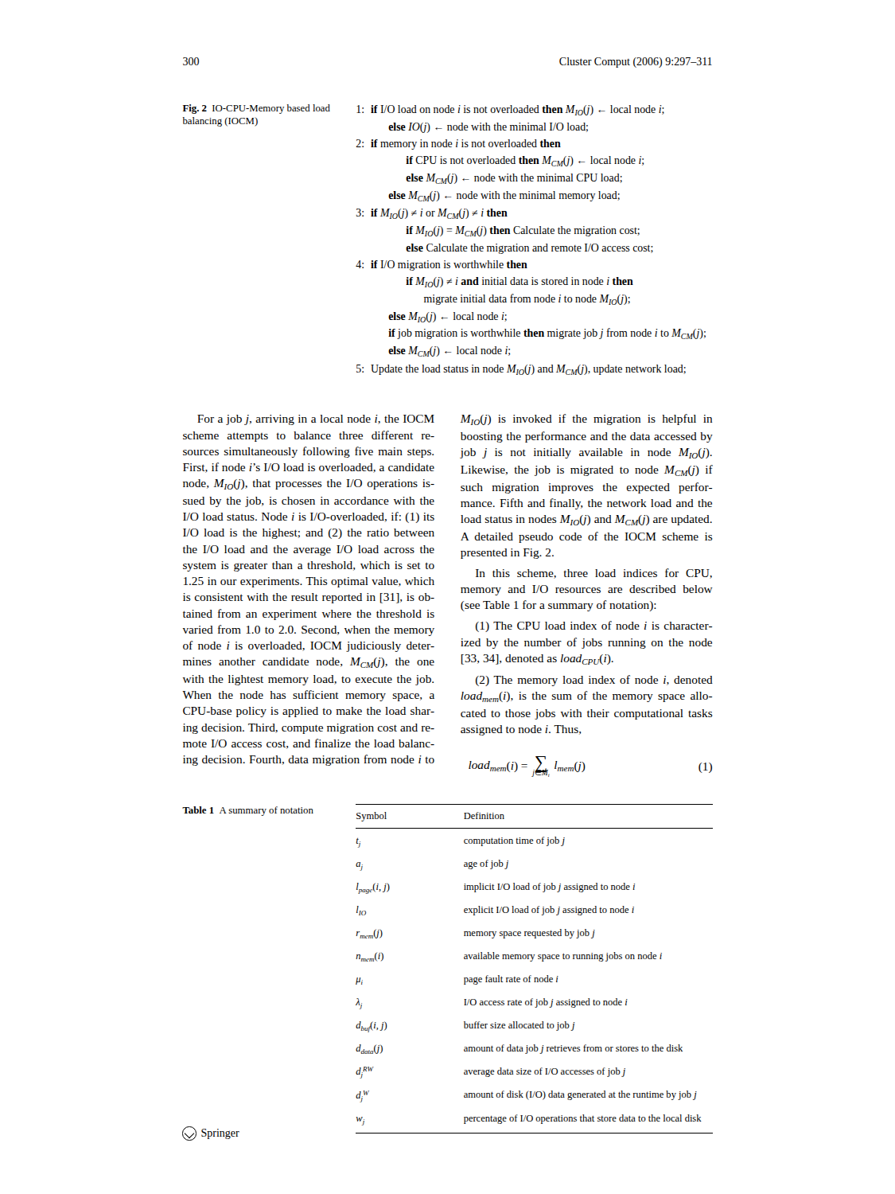300
Cluster Comput (2006) 9:297–311
Fig. 2 IO-CPU-Memory based load balancing (IOCM)
if I/O load on node i is not overloaded then MIO(j) ← local node i; else IO(j) ← node with the minimal I/O load;
if memory in node i is not overloaded then if CPU is not overloaded then MCM(j) ← local node i; else MCM(j) ← node with the minimal CPU load; else MCM(j) ← node with the minimal memory load;
if MIO(j) ≠ i or MCM(j) ≠ i then if MIO(j) = MCM(j) then Calculate the migration cost; else Calculate the migration and remote I/O access cost;
if I/O migration is worthwhile then if MIO(j) ≠ i and initial data is stored in node i then migrate initial data from node i to node MIO(j); else MIO(j) ← local node i; if job migration is worthwhile then migrate job j from node i to MCM(j); else MCM(j) ← local node i;
Update the load status in node MIO(j) and MCM(j), update network load;
For a job j, arriving in a local node i, the IOCM scheme attempts to balance three different resources simultaneously following five main steps. First, if node i’s I/O load is overloaded, a candidate node, MIO(j), that processes the I/O operations issued by the job, is chosen in accordance with the I/O load status. Node i is I/O-overloaded, if: (1) its I/O load is the highest; and (2) the ratio between the I/O load and the average I/O load across the system is greater than a threshold, which is set to 1.25 in our experiments. This optimal value, which is consistent with the result reported in [31], is obtained from an experiment where the threshold is varied from 1.0 to 2.0. Second, when the memory of node i is overloaded, IOCM judiciously determines another candidate node, MCM(j), the one with the lightest memory load, to execute the job. When the node has sufficient memory space, a CPU-base policy is applied to make the load sharing decision. Third, compute migration cost and remote I/O access cost, and finalize the load balancing decision. Fourth, data migration from node i to MIO(j) is invoked if the migration is helpful in boosting the performance and the data accessed by job j is not initially available in node MIO(j). Likewise, the job is migrated to node MCM(j) if such migration improves the expected performance. Fifth and finally, the network load and the load status in nodes MIO(j) and MCM(j) are updated. A detailed pseudo code of the IOCM scheme is presented in Fig. 2.
In this scheme, three load indices for CPU, memory and I/O resources are described below (see Table 1 for a summary of notation):
(1) The CPU load index of node i is characterized by the number of jobs running on the node [33, 34], denoted as loadCPU(i).
(2) The memory load index of node i, denoted loadmem(i), is the sum of the memory space allocated to those jobs with their computational tasks assigned to node i. Thus,
loadmem(i) = ∑ j∈Mi lmem(j)
(1)
Table 1 A summary of notation
| Symbol | Definition |
| --- | --- |
| t j | computation time of job j |
| a j | age of job j |
| l page ( i , j ) | implicit I/O load of job j assigned to node i |
| l IO | explicit I/O load of job j assigned to node i |
| r mem ( j ) | memory space requested by job j |
| n mem ( i ) | available memory space to running jobs on node i |
| μ i | page fault rate of node i |
| λ j | I/O access rate of job j assigned to node i |
| d buf ( i , j ) | buffer size allocated to job j |
| d data ( j ) | amount of data job j retrieves from or stores to the disk |
| d j RW | average data size of I/O accesses of job j |
| d j W | amount of disk (I/O) data generated at the runtime by job j |
| w j | percentage of I/O operations that store data to the local disk |
Springer